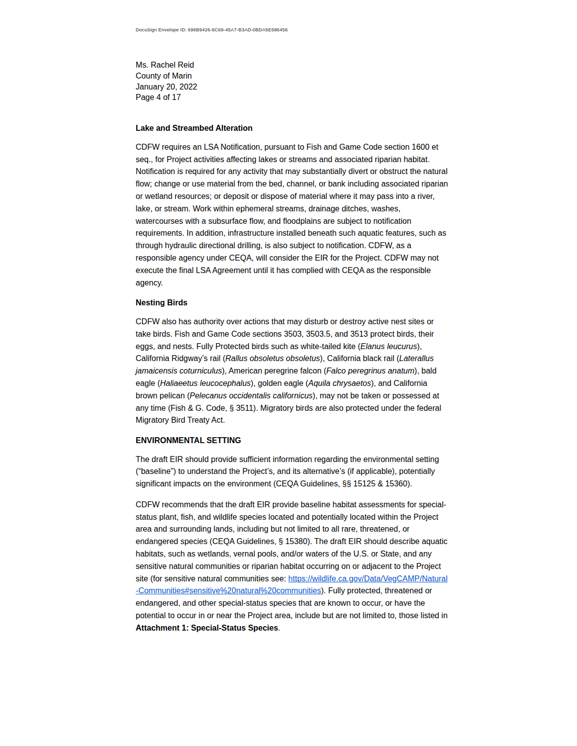DocuSign Envelope ID: 696B9426-6C69-45A7-B3AD-0BDA5E686456
Ms. Rachel Reid
County of Marin
January 20, 2022
Page 4 of 17
Lake and Streambed Alteration
CDFW requires an LSA Notification, pursuant to Fish and Game Code section 1600 et seq., for Project activities affecting lakes or streams and associated riparian habitat. Notification is required for any activity that may substantially divert or obstruct the natural flow; change or use material from the bed, channel, or bank including associated riparian or wetland resources; or deposit or dispose of material where it may pass into a river, lake, or stream. Work within ephemeral streams, drainage ditches, washes, watercourses with a subsurface flow, and floodplains are subject to notification requirements. In addition, infrastructure installed beneath such aquatic features, such as through hydraulic directional drilling, is also subject to notification. CDFW, as a responsible agency under CEQA, will consider the EIR for the Project. CDFW may not execute the final LSA Agreement until it has complied with CEQA as the responsible agency.
Nesting Birds
CDFW also has authority over actions that may disturb or destroy active nest sites or take birds. Fish and Game Code sections 3503, 3503.5, and 3513 protect birds, their eggs, and nests. Fully Protected birds such as white-tailed kite (Elanus leucurus), California Ridgway’s rail (Rallus obsoletus obsoletus), California black rail (Laterallus jamaicensis coturniculus), American peregrine falcon (Falco peregrinus anatum), bald eagle (Haliaeetus leucocephalus), golden eagle (Aquila chrysaetos), and California brown pelican (Pelecanus occidentalis californicus), may not be taken or possessed at any time (Fish & G. Code, § 3511). Migratory birds are also protected under the federal Migratory Bird Treaty Act.
ENVIRONMENTAL SETTING
The draft EIR should provide sufficient information regarding the environmental setting (“baseline”) to understand the Project’s, and its alternative’s (if applicable), potentially significant impacts on the environment (CEQA Guidelines, §§ 15125 & 15360).
CDFW recommends that the draft EIR provide baseline habitat assessments for special-status plant, fish, and wildlife species located and potentially located within the Project area and surrounding lands, including but not limited to all rare, threatened, or endangered species (CEQA Guidelines, § 15380). The draft EIR should describe aquatic habitats, such as wetlands, vernal pools, and/or waters of the U.S. or State, and any sensitive natural communities or riparian habitat occurring on or adjacent to the Project site (for sensitive natural communities see: https://wildlife.ca.gov/Data/VegCAMP/Natural-Communities#sensitive%20natural%20communities). Fully protected, threatened or endangered, and other special-status species that are known to occur, or have the potential to occur in or near the Project area, include but are not limited to, those listed in Attachment 1: Special-Status Species.